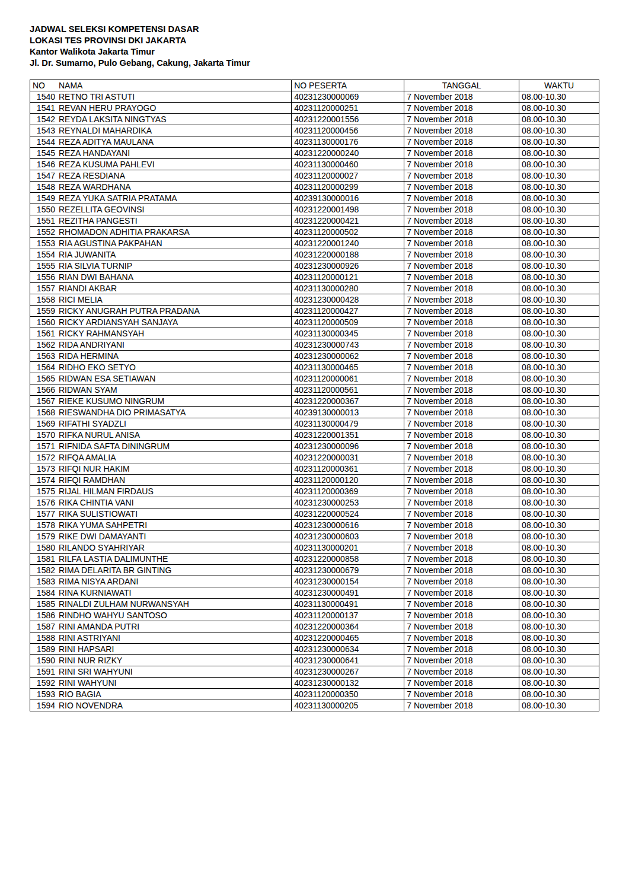JADWAL SELEKSI KOMPETENSI DASAR
LOKASI TES PROVINSI DKI JAKARTA
Kantor Walikota Jakarta Timur
Jl. Dr. Sumarno, Pulo Gebang, Cakung, Jakarta Timur
| NO | NAMA | NO PESERTA | TANGGAL | WAKTU |
| --- | --- | --- | --- | --- |
| 1540 | RETNO TRI ASTUTI | 40231230000069 | 7 November 2018 | 08.00-10.30 |
| 1541 | REVAN HERU PRAYOGO | 40231120000251 | 7 November 2018 | 08.00-10.30 |
| 1542 | REYDA LAKSITA NINGTYAS | 40231220001556 | 7 November 2018 | 08.00-10.30 |
| 1543 | REYNALDI MAHARDIKA | 40231120000456 | 7 November 2018 | 08.00-10.30 |
| 1544 | REZA ADITYA MAULANA | 40231130000176 | 7 November 2018 | 08.00-10.30 |
| 1545 | REZA HANDAYANI | 40231220000240 | 7 November 2018 | 08.00-10.30 |
| 1546 | REZA KUSUMA PAHLEVI | 40231130000460 | 7 November 2018 | 08.00-10.30 |
| 1547 | REZA RESDIANA | 40231120000027 | 7 November 2018 | 08.00-10.30 |
| 1548 | REZA WARDHANA | 40231120000299 | 7 November 2018 | 08.00-10.30 |
| 1549 | REZA YUKA SATRIA PRATAMA | 40239130000016 | 7 November 2018 | 08.00-10.30 |
| 1550 | REZELLITA GEOVINSI | 40231220001498 | 7 November 2018 | 08.00-10.30 |
| 1551 | REZITHA PANGESTI | 40231220000421 | 7 November 2018 | 08.00-10.30 |
| 1552 | RHOMADON ADHITIA PRAKARSA | 40231120000502 | 7 November 2018 | 08.00-10.30 |
| 1553 | RIA AGUSTINA PAKPAHAN | 40231220001240 | 7 November 2018 | 08.00-10.30 |
| 1554 | RIA JUWANITA | 40231220000188 | 7 November 2018 | 08.00-10.30 |
| 1555 | RIA SILVIA TURNIP | 40231230000926 | 7 November 2018 | 08.00-10.30 |
| 1556 | RIAN DWI BAHANA | 40231120000121 | 7 November 2018 | 08.00-10.30 |
| 1557 | RIANDI AKBAR | 40231130000280 | 7 November 2018 | 08.00-10.30 |
| 1558 | RICI MELIA | 40231230000428 | 7 November 2018 | 08.00-10.30 |
| 1559 | RICKY ANUGRAH PUTRA PRADANA | 40231120000427 | 7 November 2018 | 08.00-10.30 |
| 1560 | RICKY ARDIANSYAH SANJAYA | 40231120000509 | 7 November 2018 | 08.00-10.30 |
| 1561 | RICKY RAHMANSYAH | 40231130000345 | 7 November 2018 | 08.00-10.30 |
| 1562 | RIDA ANDRIYANI | 40231230000743 | 7 November 2018 | 08.00-10.30 |
| 1563 | RIDA HERMINA | 40231230000062 | 7 November 2018 | 08.00-10.30 |
| 1564 | RIDHO EKO SETYO | 40231130000465 | 7 November 2018 | 08.00-10.30 |
| 1565 | RIDWAN ESA SETIAWAN | 40231120000061 | 7 November 2018 | 08.00-10.30 |
| 1566 | RIDWAN SYAM | 40231120000561 | 7 November 2018 | 08.00-10.30 |
| 1567 | RIEKE KUSUMO NINGRUM | 40231220000367 | 7 November 2018 | 08.00-10.30 |
| 1568 | RIESWANDHA DIO PRIMASATYA | 40239130000013 | 7 November 2018 | 08.00-10.30 |
| 1569 | RIFATHI SYADZLI | 40231130000479 | 7 November 2018 | 08.00-10.30 |
| 1570 | RIFKA NURUL ANISA | 40231220001351 | 7 November 2018 | 08.00-10.30 |
| 1571 | RIFNIDA SAFTA DININGRUM | 40231230000096 | 7 November 2018 | 08.00-10.30 |
| 1572 | RIFQA AMALIA | 40231220000031 | 7 November 2018 | 08.00-10.30 |
| 1573 | RIFQI NUR HAKIM | 40231120000361 | 7 November 2018 | 08.00-10.30 |
| 1574 | RIFQI RAMDHAN | 40231120000120 | 7 November 2018 | 08.00-10.30 |
| 1575 | RIJAL HILMAN FIRDAUS | 40231120000369 | 7 November 2018 | 08.00-10.30 |
| 1576 | RIKA CHINTIA VANI | 40231230000253 | 7 November 2018 | 08.00-10.30 |
| 1577 | RIKA SULISTIOWATI | 40231220000524 | 7 November 2018 | 08.00-10.30 |
| 1578 | RIKA YUMA SAHPETRI | 40231230000616 | 7 November 2018 | 08.00-10.30 |
| 1579 | RIKE DWI DAMAYANTI | 40231230000603 | 7 November 2018 | 08.00-10.30 |
| 1580 | RILANDO SYAHRIYAR | 40231130000201 | 7 November 2018 | 08.00-10.30 |
| 1581 | RILFA LASTIA DALIMUNTHE | 40231220000858 | 7 November 2018 | 08.00-10.30 |
| 1582 | RIMA DELARITA BR GINTING | 40231230000679 | 7 November 2018 | 08.00-10.30 |
| 1583 | RIMA NISYA ARDANI | 40231230000154 | 7 November 2018 | 08.00-10.30 |
| 1584 | RINA KURNIAWATI | 40231230000491 | 7 November 2018 | 08.00-10.30 |
| 1585 | RINALDI ZULHAM NURWANSYAH | 40231130000491 | 7 November 2018 | 08.00-10.30 |
| 1586 | RINDHO WAHYU SANTOSO | 40231120000137 | 7 November 2018 | 08.00-10.30 |
| 1587 | RINI AMANDA PUTRI | 40231220000364 | 7 November 2018 | 08.00-10.30 |
| 1588 | RINI ASTRIYANI | 40231220000465 | 7 November 2018 | 08.00-10.30 |
| 1589 | RINI HAPSARI | 40231230000634 | 7 November 2018 | 08.00-10.30 |
| 1590 | RINI NUR RIZKY | 40231230000641 | 7 November 2018 | 08.00-10.30 |
| 1591 | RINI SRI WAHYUNI | 40231230000267 | 7 November 2018 | 08.00-10.30 |
| 1592 | RINI WAHYUNI | 40231230000132 | 7 November 2018 | 08.00-10.30 |
| 1593 | RIO BAGIA | 40231120000350 | 7 November 2018 | 08.00-10.30 |
| 1594 | RIO NOVENDRA | 40231130000205 | 7 November 2018 | 08.00-10.30 |